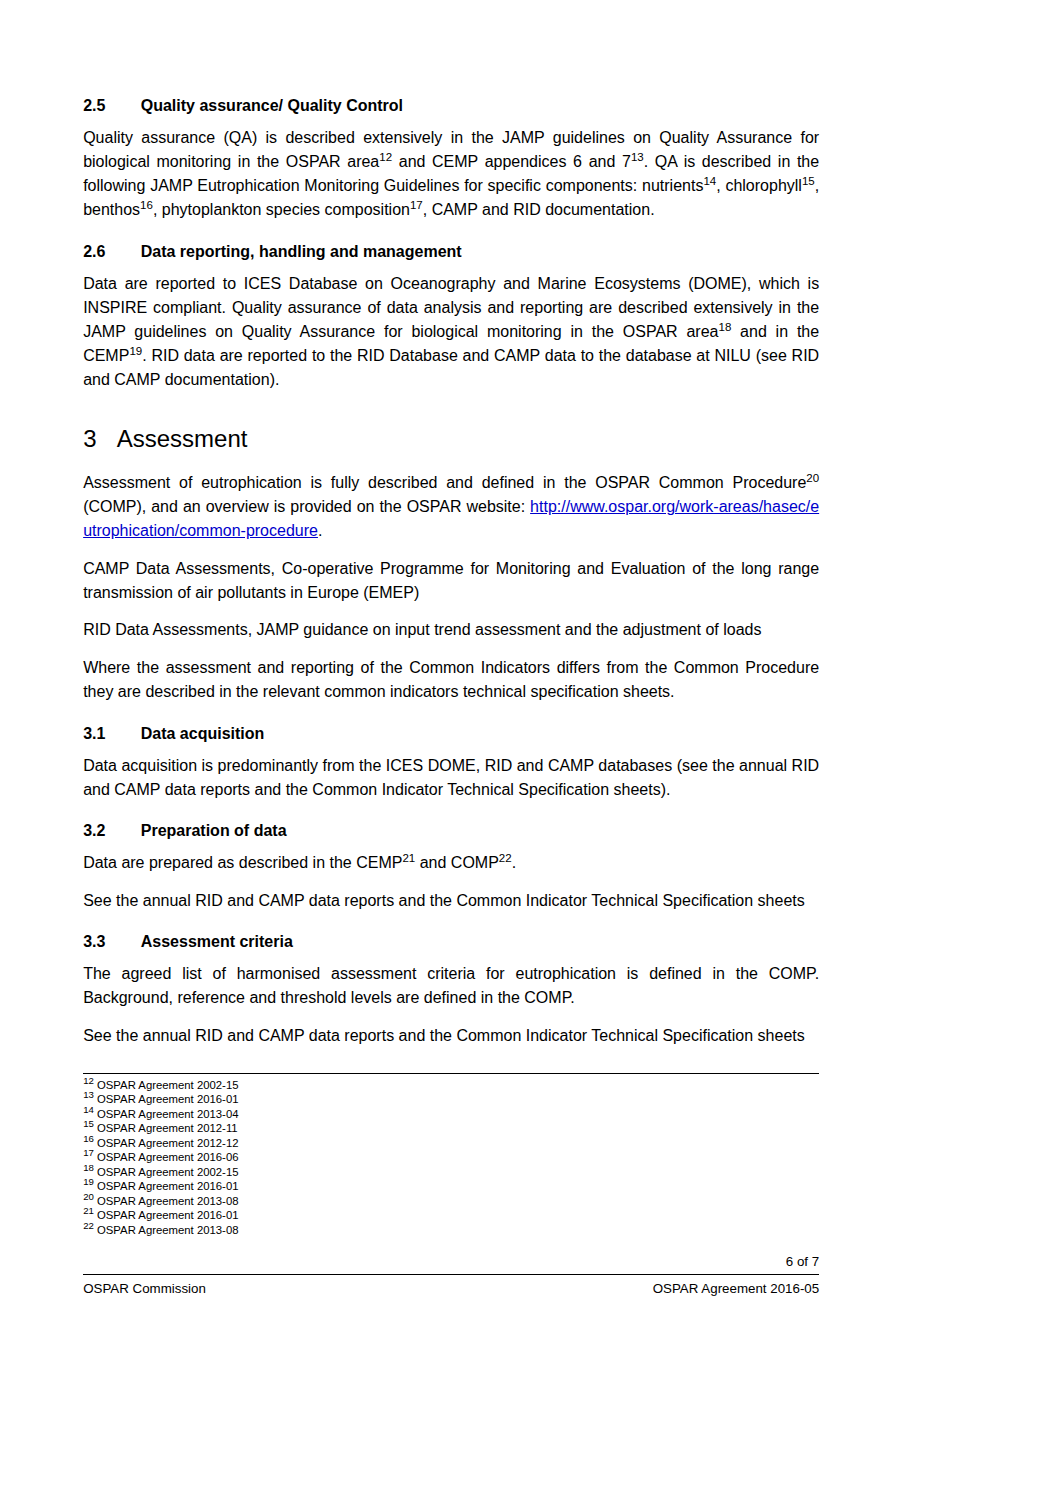2.5 Quality assurance/ Quality Control
Quality assurance (QA) is described extensively in the JAMP guidelines on Quality Assurance for biological monitoring in the OSPAR area12 and CEMP appendices 6 and 713. QA is described in the following JAMP Eutrophication Monitoring Guidelines for specific components: nutrients14, chlorophyll15, benthos16, phytoplankton species composition17, CAMP and RID documentation.
2.6 Data reporting, handling and management
Data are reported to ICES Database on Oceanography and Marine Ecosystems (DOME), which is INSPIRE compliant. Quality assurance of data analysis and reporting are described extensively in the JAMP guidelines on Quality Assurance for biological monitoring in the OSPAR area18 and in the CEMP19. RID data are reported to the RID Database and CAMP data to the database at NILU (see RID and CAMP documentation).
3 Assessment
Assessment of eutrophication is fully described and defined in the OSPAR Common Procedure20 (COMP), and an overview is provided on the OSPAR website: http://www.ospar.org/work-areas/hasec/eutrophication/common-procedure.
CAMP Data Assessments, Co-operative Programme for Monitoring and Evaluation of the long range transmission of air pollutants in Europe (EMEP)
RID Data Assessments, JAMP guidance on input trend assessment and the adjustment of loads
Where the assessment and reporting of the Common Indicators differs from the Common Procedure they are described in the relevant common indicators technical specification sheets.
3.1 Data acquisition
Data acquisition is predominantly from the ICES DOME, RID and CAMP databases (see the annual RID and CAMP data reports and the Common Indicator Technical Specification sheets).
3.2 Preparation of data
Data are prepared as described in the CEMP21 and COMP22.
See the annual RID and CAMP data reports and the Common Indicator Technical Specification sheets
3.3 Assessment criteria
The agreed list of harmonised assessment criteria for eutrophication is defined in the COMP. Background, reference and threshold levels are defined in the COMP.
See the annual RID and CAMP data reports and the Common Indicator Technical Specification sheets
12 OSPAR Agreement 2002-15
13 OSPAR Agreement 2016-01
14 OSPAR Agreement 2013-04
15 OSPAR Agreement 2012-11
16 OSPAR Agreement 2012-12
17 OSPAR Agreement 2016-06
18 OSPAR Agreement 2002-15
19 OSPAR Agreement 2016-01
20 OSPAR Agreement 2013-08
21 OSPAR Agreement 2016-01
22 OSPAR Agreement 2013-08
6 of 7
OSPAR Commission OSPAR Agreement 2016-05